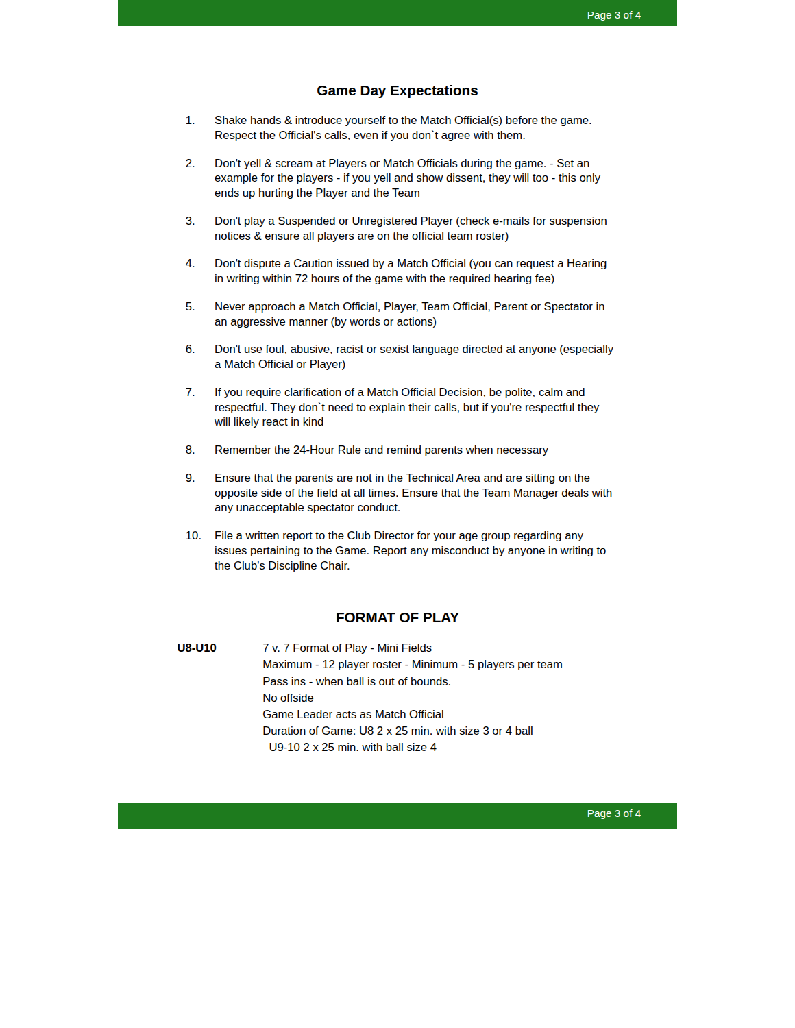Page 3 of 4
Page 3 of 4
Game Day Expectations
1. Shake hands & introduce yourself to the Match Official(s) before the game. Respect the Official's calls, even if you don`t agree with them.
2. Don't yell & scream at Players or Match Officials during the game. - Set an example for the players - if you yell and show dissent, they will too - this only ends up hurting the Player and the Team
3. Don't play a Suspended or Unregistered Player (check e-mails for suspension notices & ensure all players are on the official team roster)
4. Don't dispute a Caution issued by a Match Official (you can request a Hearing in writing within 72 hours of the game with the required hearing fee)
5. Never approach a Match Official, Player, Team Official, Parent or Spectator in an aggressive manner (by words or actions)
6. Don't use foul, abusive, racist or sexist language directed at anyone (especially a Match Official or Player)
7. If you require clarification of a Match Official Decision, be polite, calm and respectful. They don`t need to explain their calls, but if you're respectful they will likely react in kind
8. Remember the 24-Hour Rule and remind parents when necessary
9. Ensure that the parents are not in the Technical Area and are sitting on the opposite side of the field at all times. Ensure that the Team Manager deals with any unacceptable spectator conduct.
10. File a written report to the Club Director for your age group regarding any issues pertaining to the Game. Report any misconduct by anyone in writing to the Club's Discipline Chair.
FORMAT OF PLAY
U8-U10
7 v. 7 Format of Play - Mini Fields Maximum - 12 player roster - Minimum - 5 players per team Pass ins - when ball is out of bounds. No offside Game Leader acts as Match Official Duration of Game: U8 2 x 25 min. with size 3 or 4 ball U9-10 2 x 25 min. with ball size 4